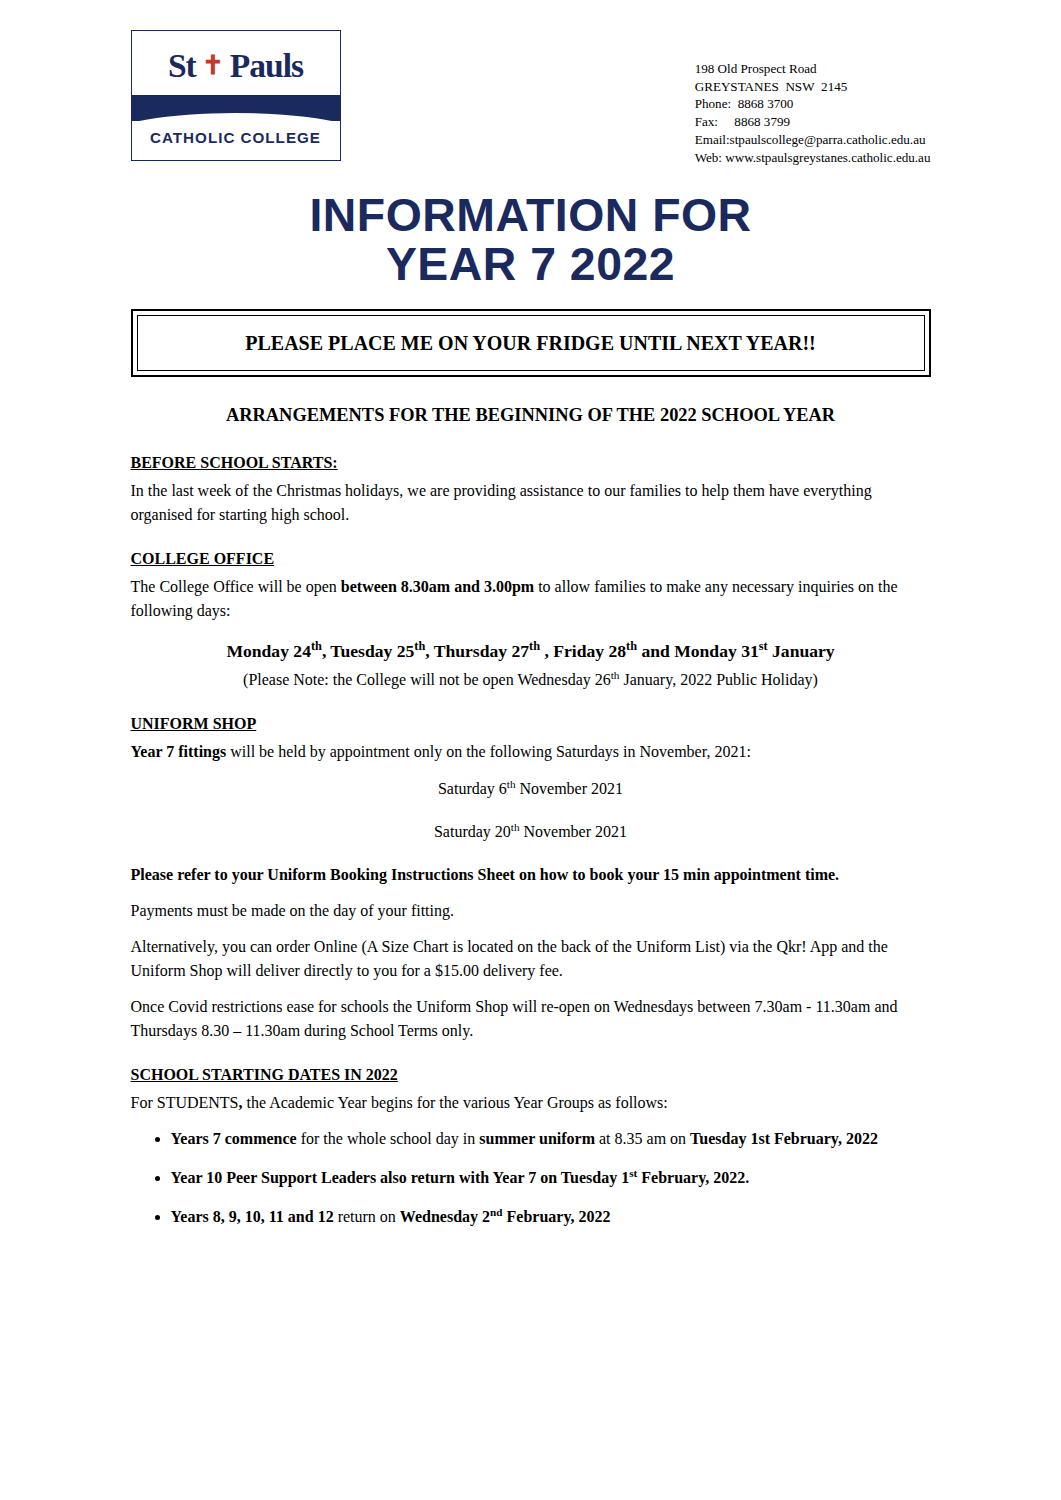St✝Pauls
CATHOLIC COLLEGE
198 Old Prospect Road
GREYSTANES NSW 2145
Phone: 8868 3700
Fax: 8868 3799
Email:stpaulscollege@parra.catholic.edu.au
Web: www.stpaulsgreystanes.catholic.edu.au
INFORMATION FOR
YEAR 7 2022
PLEASE PLACE ME ON YOUR FRIDGE UNTIL NEXT YEAR!!
ARRANGEMENTS FOR THE BEGINNING OF THE 2022 SCHOOL YEAR
BEFORE SCHOOL STARTS:
In the last week of the Christmas holidays, we are providing assistance to our families to help them have everything organised for starting high school.
COLLEGE OFFICE
The College Office will be open between 8.30am and 3.00pm to allow families to make any necessary inquiries on the following days:
Monday 24th, Tuesday 25th, Thursday 27th , Friday 28th and Monday 31st January
(Please Note: the College will not be open Wednesday 26th January, 2022 Public Holiday)
UNIFORM SHOP
Year 7 fittings will be held by appointment only on the following Saturdays in November, 2021:
Saturday 6th November 2021
Saturday 20th November 2021
Please refer to your Uniform Booking Instructions Sheet on how to book your 15 min appointment time.
Payments must be made on the day of your fitting.
Alternatively, you can order Online (A Size Chart is located on the back of the Uniform List) via the Qkr! App and the Uniform Shop will deliver directly to you for a $15.00 delivery fee.
Once Covid restrictions ease for schools the Uniform Shop will re-open on Wednesdays between 7.30am - 11.30am and Thursdays 8.30 – 11.30am during School Terms only.
SCHOOL STARTING DATES IN 2022
For STUDENTS, the Academic Year begins for the various Year Groups as follows:
Years 7 commence for the whole school day in summer uniform at 8.35 am on Tuesday 1st February, 2022
Year 10 Peer Support Leaders also return with Year 7 on Tuesday 1st February, 2022.
Years 8, 9, 10, 11 and 12 return on Wednesday 2nd February, 2022